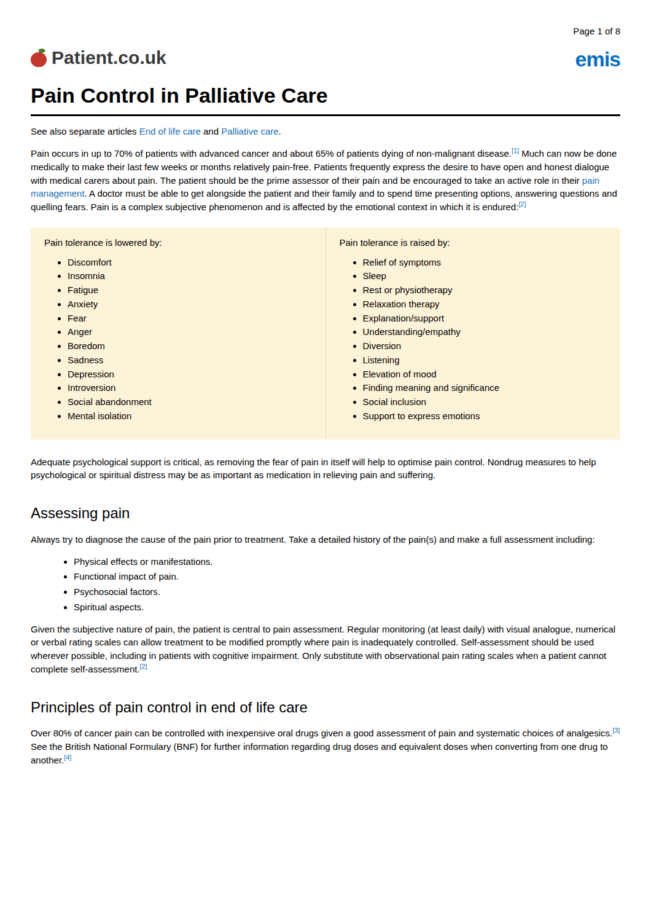Page 1 of 8
Patient.co.uk
emis
Pain Control in Palliative Care
See also separate articles End of life care and Palliative care.
Pain occurs in up to 70% of patients with advanced cancer and about 65% of patients dying of non-malignant disease.[1] Much can now be done medically to make their last few weeks or months relatively pain-free. Patients frequently express the desire to have open and honest dialogue with medical carers about pain. The patient should be the prime assessor of their pain and be encouraged to take an active role in their pain management. A doctor must be able to get alongside the patient and their family and to spend time presenting options, answering questions and quelling fears. Pain is a complex subjective phenomenon and is affected by the emotional context in which it is endured:[2]
| Pain tolerance is lowered by: Discomfort Insomnia Fatigue Anxiety Fear Anger Boredom Sadness Depression Introversion Social abandonment Mental isolation | Pain tolerance is raised by: Relief of symptoms Sleep Rest or physiotherapy Relaxation therapy Explanation/support Understanding/empathy Diversion Listening Elevation of mood Finding meaning and significance Social inclusion Support to express emotions |
Adequate psychological support is critical, as removing the fear of pain in itself will help to optimise pain control. Nondrug measures to help psychological or spiritual distress may be as important as medication in relieving pain and suffering.
Assessing pain
Always try to diagnose the cause of the pain prior to treatment. Take a detailed history of the pain(s) and make a full assessment including:
Physical effects or manifestations.
Functional impact of pain.
Psychosocial factors.
Spiritual aspects.
Given the subjective nature of pain, the patient is central to pain assessment. Regular monitoring (at least daily) with visual analogue, numerical or verbal rating scales can allow treatment to be modified promptly where pain is inadequately controlled. Self-assessment should be used wherever possible, including in patients with cognitive impairment. Only substitute with observational pain rating scales when a patient cannot complete self-assessment.[2]
Principles of pain control in end of life care
Over 80% of cancer pain can be controlled with inexpensive oral drugs given a good assessment of pain and systematic choices of analgesics.[3] See the British National Formulary (BNF) for further information regarding drug doses and equivalent doses when converting from one drug to another.[4]